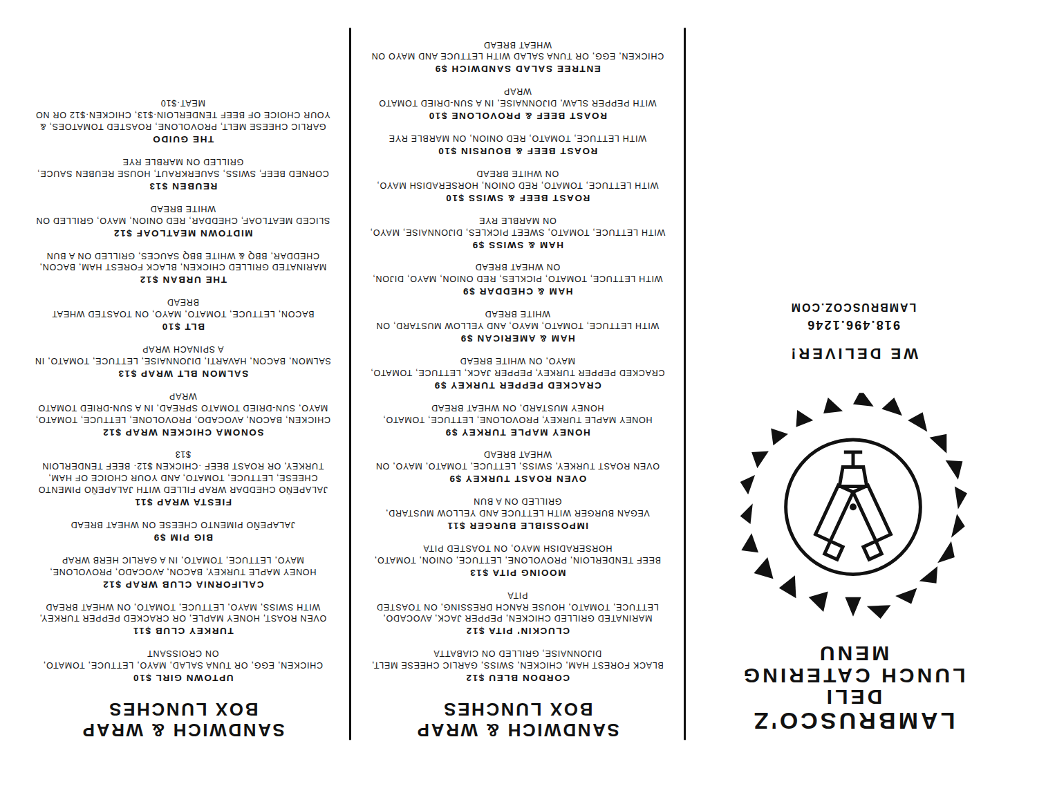LAMBRUSCO'Z DELI LUNCH CATERING MENU
WE DELIVER!
918.496.1246
LAMBRUSCOZ.COM
SANDWICH & WRAP
BOX LUNCHES
CORDON BLEU $12 BLACK FOREST HAM, CHICKEN, SWISS, GARLIC CHEESE MELT, DIJONNAISE, GRILLED ON CIABATTA
CLUCKIN' PITA $12 MARINATED GRILLED CHICKEN, PEPPER JACK, AVOCADO, LETTUCE, TOMATO, HOUSE RANCH DRESSING, ON TOASTED PITA
MOOING PITA $13 BEEF TENDERLOIN, PROVOLONE, LETTUCE, ONION, TOMATO, HORSERADISH MAYO, ON TOASTED PITA
IMPOSSIBLE BURGER $11 VEGAN BURGER WITH LETTUCE AND YELLOW MUSTARD, GRILLED ON A BUN
OVEN ROAST TURKEY $9 OVEN ROAST TURKEY, SWISS, LETTUCE, TOMATO, MAYO, ON WHEAT BREAD
HONEY MAPLE TURKEY $9 HONEY MAPLE TURKEY, PROVOLONE, LETTUCE, TOMATO, HONEY MUSTARD, ON WHEAT BREAD
CRACKED PEPPER TURKEY $9 CRACKED PEPPER TURKEY, PEPPER JACK, LETTUCE, TOMATO, MAYO, ON WHITE BREAD
HAM & AMERICAN $9 WITH LETTUCE, TOMATO, MAYO, AND YELLOW MUSTARD, ON WHITE BREAD
HAM & CHEDDAR $9 WITH LETTUCE, TOMATO, PICKLES, RED ONION, MAYO, DIJON, ON WHEAT BREAD
HAM & SWISS $9 WITH LETTUCE, TOMATO, SWEET PICKLES, DIJONNAISE, MAYO, ON MARBLE RYE
ROAST BEEF & SWISS $10 WITH LETTUCE, TOMATO, RED ONION, HORSERADISH MAYO, ON WHITE BREAD
ROAST BEEF & BOURSIN $10 WITH LETTUCE, TOMATO, RED ONION, ON MARBLE RYE
ROAST BEEF & PROVOLONE $10 WITH PEPPER SLAW, DIJONNAISE, IN A SUN-DRIED TOMATO WRAP
ENTREE SALAD SANDWICH $9 CHICKEN, EGG, OR TUNA SALAD WITH LETTUCE AND MAYO ON WHEAT BREAD
SANDWICH & WRAP
BOX LUNCHES
UPTOWN GIRL $10 CHICKEN, EGG, OR TUNA SALAD, MAYO, LETTUCE, TOMATO, ON CROISSANT
TURKEY CLUB $11 OVEN ROAST, HONEY MAPLE, OR CRACKED PEPPER TURKEY, WITH SWISS, MAYO, LETTUCE, TOMATO, ON WHEAT BREAD
CALIFORNIA CLUB WRAP $12 HONEY MAPLE TURKEY, BACON, AVOCADO, PROVOLONE, MAYO, LETTUCE, TOMATO, IN A GARLIC HERB WRAP
BIG PIM $9 JALAPEÑO PIMENTO CHEESE ON WHEAT BREAD
FIESTA WRAP $11 JALAPEÑO CHEDDAR WRAP FILLED WITH JALAPEÑO PIMENTO CHEESE, LETTUCE, TOMATO, AND YOUR CHOICE OF HAM, TURKEY, OR ROAST BEEF ·CHICKEN $12· BEEF TENDERLOIN $13
SONOMA CHICKEN WRAP $12 CHICKEN, BACON, AVOCADO, PROVOLONE, LETTUCE, TOMATO, MAYO, SUN-DRIED TOMATO SPREAD, IN A SUN-DRIED TOMATO WRAP
SALMON BLT WRAP $13 SALMON, BACON, HAVARTI, DIJONNAISE, LETTUCE, TOMATO, IN A SPINACH WRAP
BLT $10 BACON, LETTUCE, TOMATO, MAYO, ON TOASTED WHEAT BREAD
THE URBAN $12 MARINATED GRILLED CHICKEN, BLACK FOREST HAM, BACON, CHEDDAR, BBQ & WHITE BBQ SAUCES, GRILLED ON A BUN
MIDTOWN MEATLOAF $12 SLICED MEATLOAF, CHEDDAR, RED ONION, MAYO, GRILLED ON WHITE BREAD
REUBEN $13 CORNED BEEF, SWISS, SAUERKRAUT, HOUSE REUBEN SAUCE, GRILLED ON MARBLE RYE
THE GUIDO GARLIC CHEESE MELT, PROVOLONE, ROASTED TOMATOES, & YOUR CHOICE OF BEEF TENDERLOIN·$13, CHICKEN·$12 OR NO MEAT·$10